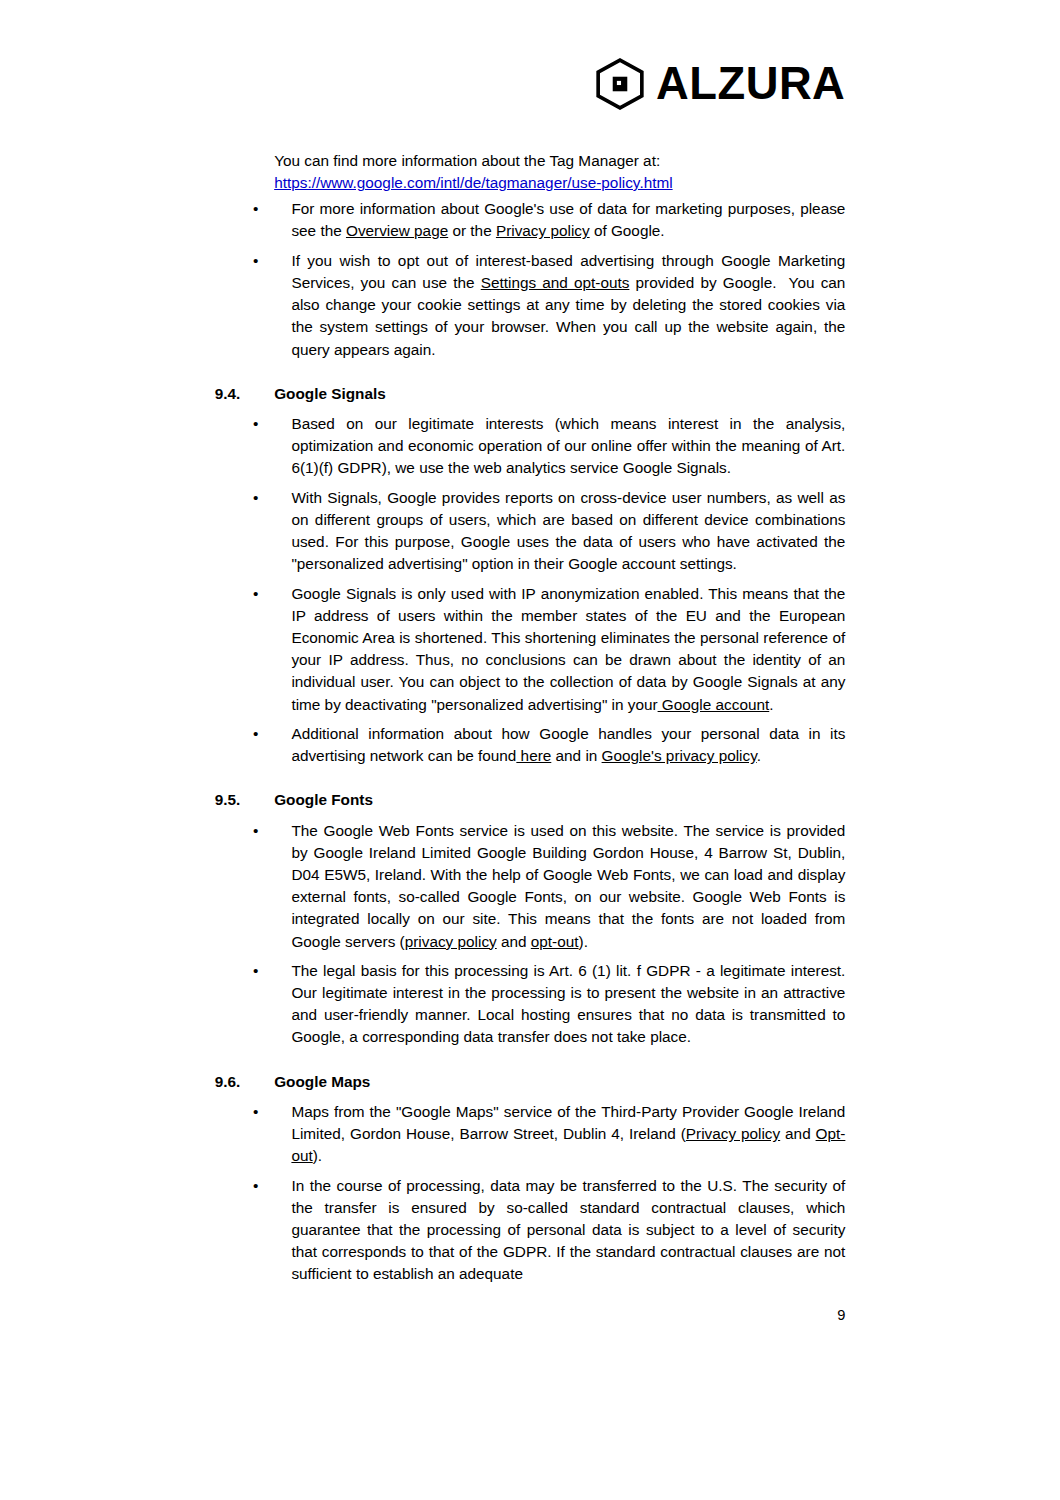ALZURA
You can find more information about the Tag Manager at:
https://www.google.com/intl/de/tagmanager/use-policy.html
• For more information about Google's use of data for marketing purposes, please see the Overview page or the Privacy policy of Google.
• If you wish to opt out of interest-based advertising through Google Marketing Services, you can use the Settings and opt-outs provided by Google. You can also change your cookie settings at any time by deleting the stored cookies via the system settings of your browser. When you call up the website again, the query appears again.
9.4. Google Signals
• Based on our legitimate interests (which means interest in the analysis, optimization and economic operation of our online offer within the meaning of Art. 6(1)(f) GDPR), we use the web analytics service Google Signals.
• With Signals, Google provides reports on cross-device user numbers, as well as on different groups of users, which are based on different device combinations used. For this purpose, Google uses the data of users who have activated the "personalized advertising" option in their Google account settings.
• Google Signals is only used with IP anonymization enabled. This means that the IP address of users within the member states of the EU and the European Economic Area is shortened. This shortening eliminates the personal reference of your IP address. Thus, no conclusions can be drawn about the identity of an individual user. You can object to the collection of data by Google Signals at any time by deactivating "personalized advertising" in your Google account.
• Additional information about how Google handles your personal data in its advertising network can be found here and in Google's privacy policy.
9.5. Google Fonts
• The Google Web Fonts service is used on this website. The service is provided by Google Ireland Limited Google Building Gordon House, 4 Barrow St, Dublin, D04 E5W5, Ireland. With the help of Google Web Fonts, we can load and display external fonts, so-called Google Fonts, on our website. Google Web Fonts is integrated locally on our site. This means that the fonts are not loaded from Google servers (privacy policy and opt-out).
• The legal basis for this processing is Art. 6 (1) lit. f GDPR - a legitimate interest. Our legitimate interest in the processing is to present the website in an attractive and user-friendly manner. Local hosting ensures that no data is transmitted to Google, a corresponding data transfer does not take place.
9.6. Google Maps
• Maps from the "Google Maps" service of the Third-Party Provider Google Ireland Limited, Gordon House, Barrow Street, Dublin 4, Ireland (Privacy policy and Opt-out).
• In the course of processing, data may be transferred to the U.S. The security of the transfer is ensured by so-called standard contractual clauses, which guarantee that the processing of personal data is subject to a level of security that corresponds to that of the GDPR. If the standard contractual clauses are not sufficient to establish an adequate
9